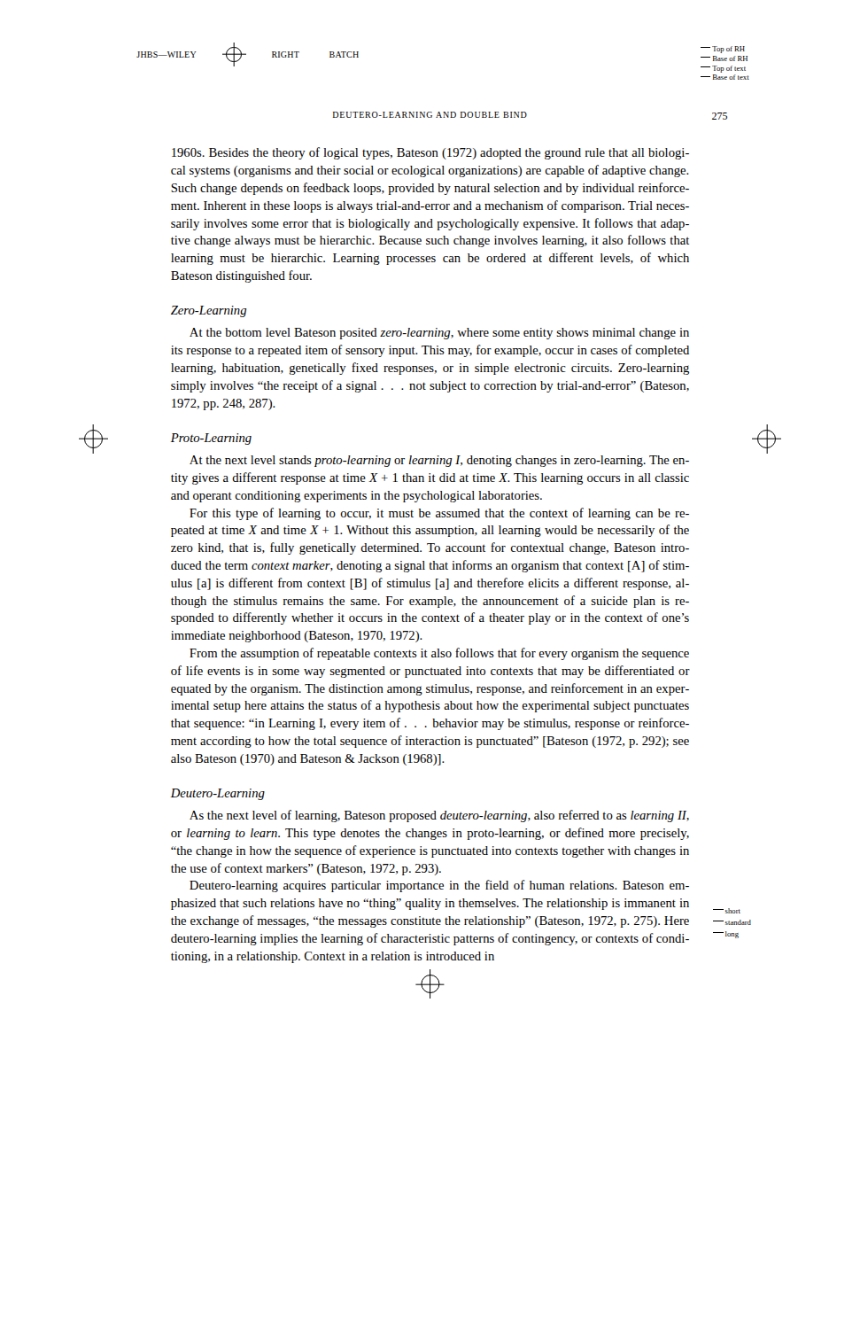JHBS—WILEY RIGHT BATCH
Top of RH
Base of RH
Top of text
Base of text
DEUTERO-LEARNING AND DOUBLE BIND 275
1960s. Besides the theory of logical types, Bateson (1972) adopted the ground rule that all biological systems (organisms and their social or ecological organizations) are capable of adaptive change. Such change depends on feedback loops, provided by natural selection and by individual reinforcement. Inherent in these loops is always trial-and-error and a mechanism of comparison. Trial necessarily involves some error that is biologically and psychologically expensive. It follows that adaptive change always must be hierarchic. Because such change involves learning, it also follows that learning must be hierarchic. Learning processes can be ordered at different levels, of which Bateson distinguished four.
Zero-Learning
At the bottom level Bateson posited zero-learning, where some entity shows minimal change in its response to a repeated item of sensory input. This may, for example, occur in cases of completed learning, habituation, genetically fixed responses, or in simple electronic circuits. Zero-learning simply involves “the receipt of a signal . . . not subject to correction by trial-and-error” (Bateson, 1972, pp. 248, 287).
Proto-Learning
At the next level stands proto-learning or learning I, denoting changes in zero-learning. The entity gives a different response at time X + 1 than it did at time X. This learning occurs in all classic and operant conditioning experiments in the psychological laboratories.
For this type of learning to occur, it must be assumed that the context of learning can be repeated at time X and time X + 1. Without this assumption, all learning would be necessarily of the zero kind, that is, fully genetically determined. To account for contextual change, Bateson introduced the term context marker, denoting a signal that informs an organism that context [A] of stimulus [a] is different from context [B] of stimulus [a] and therefore elicits a different response, although the stimulus remains the same. For example, the announcement of a suicide plan is responded to differently whether it occurs in the context of a theater play or in the context of one’s immediate neighborhood (Bateson, 1970, 1972).
From the assumption of repeatable contexts it also follows that for every organism the sequence of life events is in some way segmented or punctuated into contexts that may be differentiated or equated by the organism. The distinction among stimulus, response, and reinforcement in an experimental setup here attains the status of a hypothesis about how the experimental subject punctuates that sequence: “in Learning I, every item of . . . behavior may be stimulus, response or reinforcement according to how the total sequence of interaction is punctuated” [Bateson (1972, p. 292); see also Bateson (1970) and Bateson & Jackson (1968)].
Deutero-Learning
As the next level of learning, Bateson proposed deutero-learning, also referred to as learning II, or learning to learn. This type denotes the changes in proto-learning, or defined more precisely, “the change in how the sequence of experience is punctuated into contexts together with changes in the use of context markers” (Bateson, 1972, p. 293).
Deutero-learning acquires particular importance in the field of human relations. Bateson emphasized that such relations have no “thing” quality in themselves. The relationship is immanent in the exchange of messages, “the messages constitute the relationship” (Bateson, 1972, p. 275). Here deutero-learning implies the learning of characteristic patterns of contingency, or contexts of conditioning, in a relationship. Context in a relation is introduced in
short
standard
long